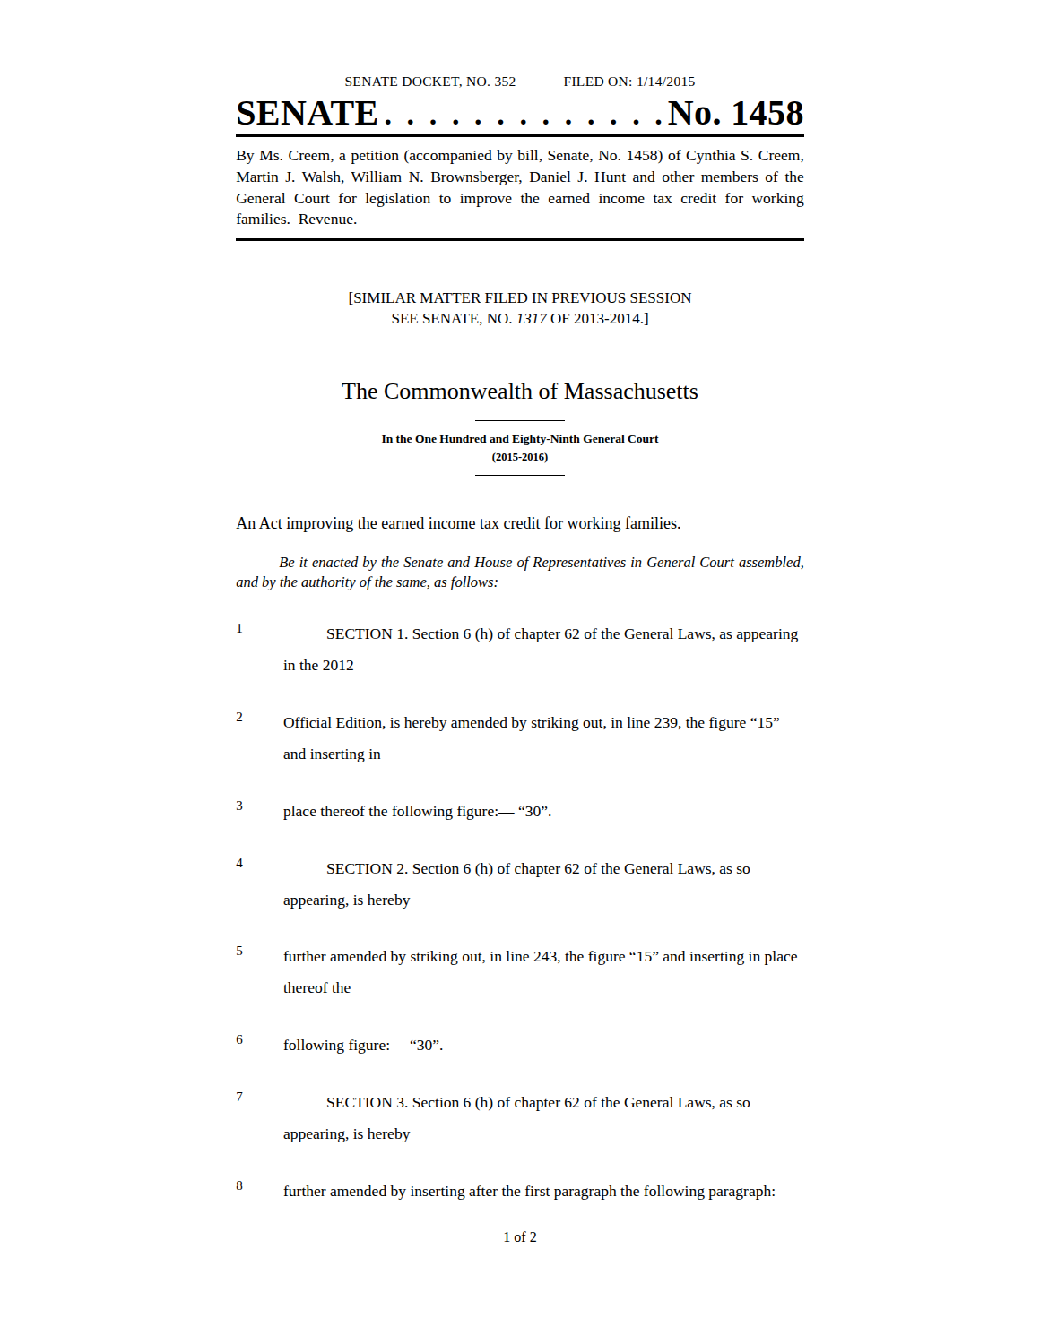SENATE DOCKET, NO. 352 FILED ON: 1/14/2015
SENATE . . . . . . . . . . . . . . . No. 1458
By Ms. Creem, a petition (accompanied by bill, Senate, No. 1458) of Cynthia S. Creem, Martin J. Walsh, William N. Brownsberger, Daniel J. Hunt and other members of the General Court for legislation to improve the earned income tax credit for working families. Revenue.
[SIMILAR MATTER FILED IN PREVIOUS SESSION
SEE SENATE, NO. 1317 OF 2013-2014.]
The Commonwealth of Massachusetts
In the One Hundred and Eighty-Ninth General Court
(2015-2016)
An Act improving the earned income tax credit for working families.
Be it enacted by the Senate and House of Representatives in General Court assembled, and by the authority of the same, as follows:
1
SECTION 1. Section 6 (h) of chapter 62 of the General Laws, as appearing in the 2012
2
Official Edition, is hereby amended by striking out, in line 239, the figure “15” and inserting in
3
place thereof the following figure:— “30”.
4
SECTION 2. Section 6 (h) of chapter 62 of the General Laws, as so appearing, is hereby
5
further amended by striking out, in line 243, the figure “15” and inserting in place thereof the
6
following figure:— “30”.
7
SECTION 3. Section 6 (h) of chapter 62 of the General Laws, as so appearing, is hereby
8
further amended by inserting after the first paragraph the following paragraph:—
1 of 2